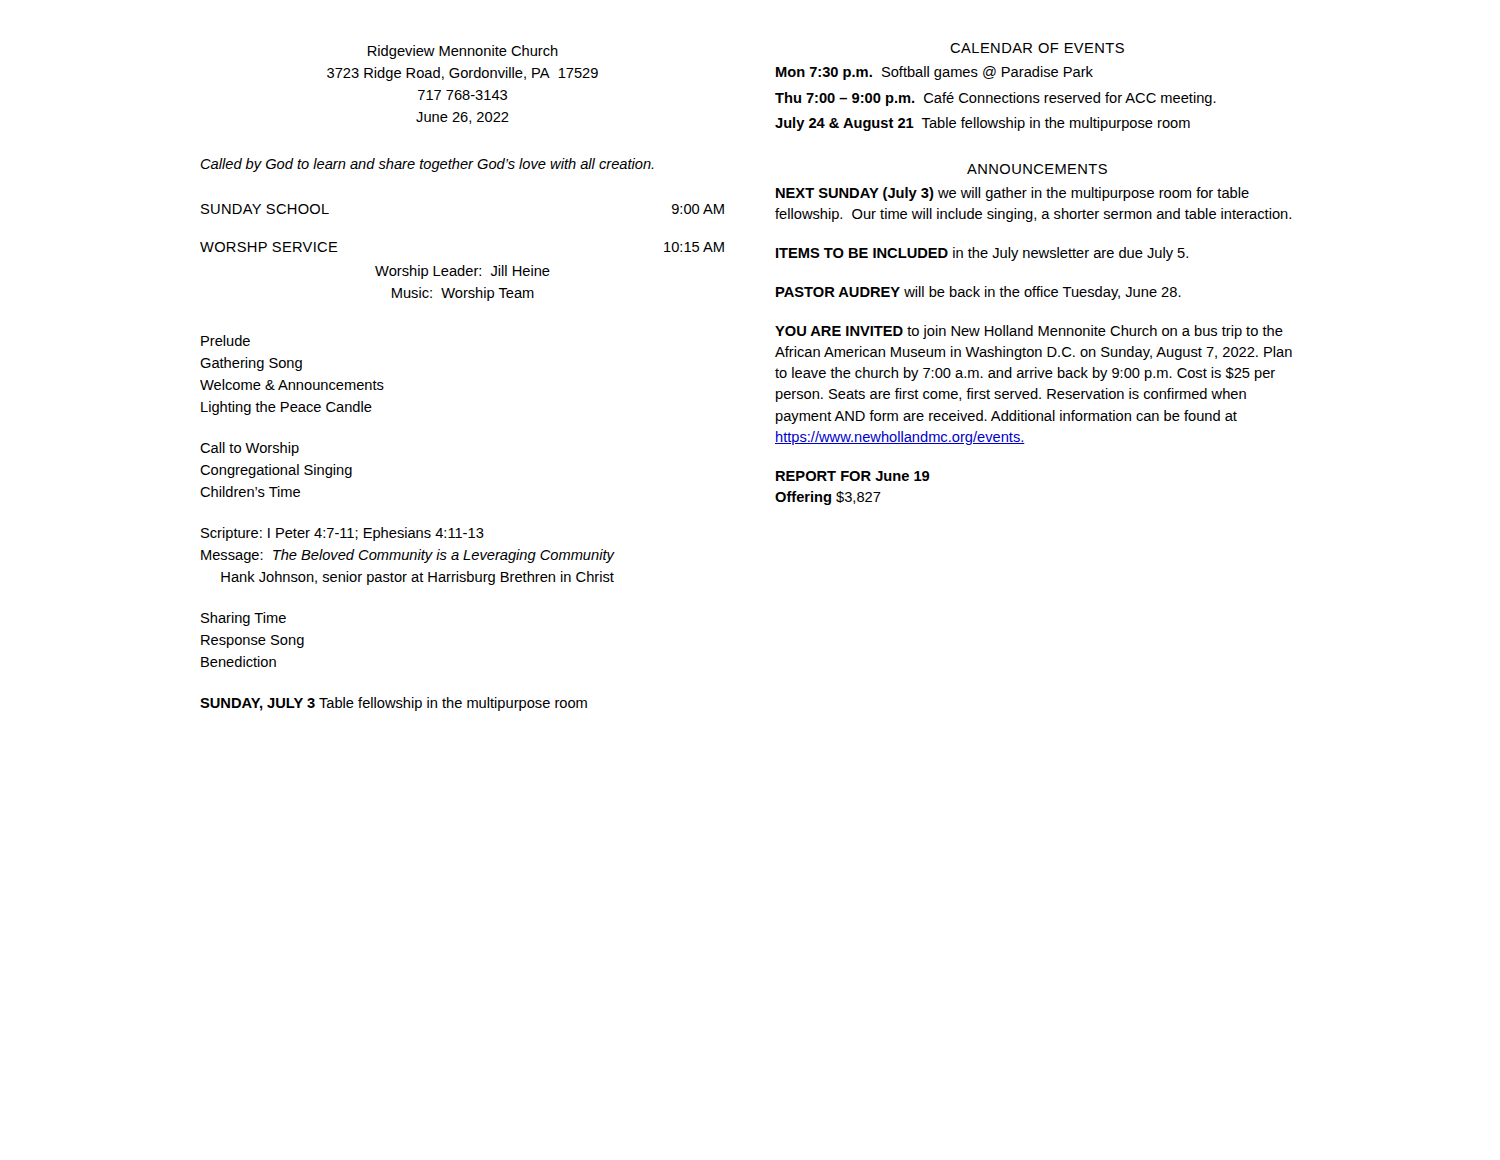Ridgeview Mennonite Church
3723 Ridge Road, Gordonville, PA 17529
717 768-3143
June 26, 2022
Called by God to learn and share together God’s love with all creation.
SUNDAY SCHOOL 9:00 AM
WORSHP SERVICE 10:15 AM
Worship Leader: Jill Heine
Music: Worship Team
Prelude
Gathering Song
Welcome & Announcements
Lighting the Peace Candle
Call to Worship
Congregational Singing
Children’s Time
Scripture: I Peter 4:7-11; Ephesians 4:11-13
Message: The Beloved Community is a Leveraging Community
Hank Johnson, senior pastor at Harrisburg Brethren in Christ
Sharing Time
Response Song
Benediction
SUNDAY, JULY 3 Table fellowship in the multipurpose room
CALENDAR OF EVENTS
Mon 7:30 p.m. Softball games @ Paradise Park
Thu 7:00 – 9:00 p.m. Café Connections reserved for ACC meeting.
July 24 & August 21 Table fellowship in the multipurpose room
ANNOUNCEMENTS
NEXT SUNDAY (July 3) we will gather in the multipurpose room for table fellowship. Our time will include singing, a shorter sermon and table interaction.
ITEMS TO BE INCLUDED in the July newsletter are due July 5.
PASTOR AUDREY will be back in the office Tuesday, June 28.
YOU ARE INVITED to join New Holland Mennonite Church on a bus trip to the African American Museum in Washington D.C. on Sunday, August 7, 2022. Plan to leave the church by 7:00 a.m. and arrive back by 9:00 p.m. Cost is $25 per person. Seats are first come, first served. Reservation is confirmed when payment AND form are received. Additional information can be found at https://www.newhollandmc.org/events.
REPORT FOR June 19
Offering $3,827